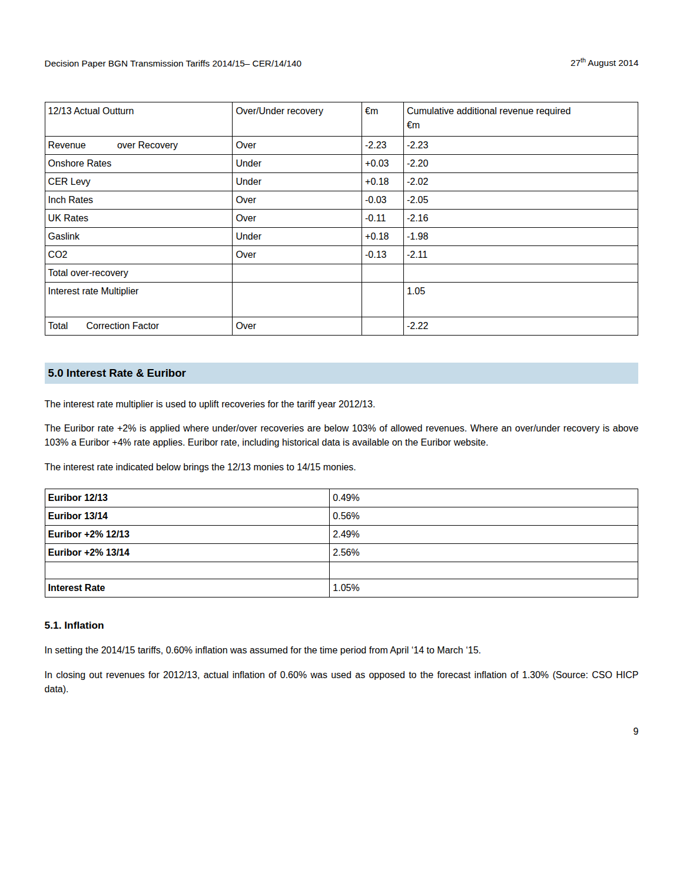Decision Paper BGN Transmission Tariffs 2014/15– CER/14/140 27th August 2014
| 12/13 Actual Outturn | Over/Under recovery | €m | Cumulative additional revenue required €m |
| --- | --- | --- | --- |
| Revenue over Recovery | Over | -2.23 | -2.23 |
| Onshore Rates | Under | +0.03 | -2.20 |
| CER Levy | Under | +0.18 | -2.02 |
| Inch Rates | Over | -0.03 | -2.05 |
| UK Rates | Over | -0.11 | -2.16 |
| Gaslink | Under | +0.18 | -1.98 |
| CO2 | Over | -0.13 | -2.11 |
| Total over-recovery | | | |
| Interest rate Multiplier | | | 1.05 |
| Total Correction Factor | Over | | -2.22 |
5.0 Interest Rate & Euribor
The interest rate multiplier is used to uplift recoveries for the tariff year 2012/13.
The Euribor rate +2% is applied where under/over recoveries are below 103% of allowed revenues. Where an over/under recovery is above 103% a Euribor +4% rate applies. Euribor rate, including historical data is available on the Euribor website.
The interest rate indicated below brings the 12/13 monies to 14/15 monies.
| Euribor 12/13 | 0.49% |
| Euribor 13/14 | 0.56% |
| Euribor +2% 12/13 | 2.49% |
| Euribor +2% 13/14 | 2.56% |
| Interest Rate | 1.05% |
5.1. Inflation
In setting the 2014/15 tariffs, 0.60% inflation was assumed for the time period from April ‘14 to March ‘15.
In closing out revenues for 2012/13, actual inflation of 0.60% was used as opposed to the forecast inflation of 1.30% (Source: CSO HICP data).
9